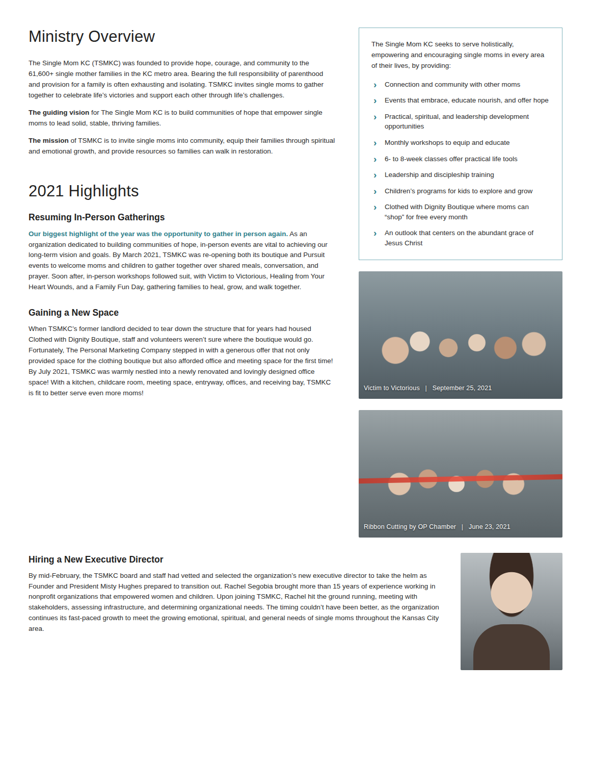Ministry Overview
The Single Mom KC (TSMKC) was founded to provide hope, courage, and community to the 61,600+ single mother families in the KC metro area. Bearing the full responsibility of parenthood and provision for a family is often exhausting and isolating. TSMKC invites single moms to gather together to celebrate life’s victories and support each other through life’s challenges.
The guiding vision for The Single Mom KC is to build communities of hope that empower single moms to lead solid, stable, thriving families.
The mission of TSMKC is to invite single moms into community, equip their families through spiritual and emotional growth, and provide resources so families can walk in restoration.
2021 Highlights
Resuming In-Person Gatherings
Our biggest highlight of the year was the opportunity to gather in person again. As an organization dedicated to building communities of hope, in-person events are vital to achieving our long-term vision and goals. By March 2021, TSMKC was re-opening both its boutique and Pursuit events to welcome moms and children to gather together over shared meals, conversation, and prayer. Soon after, in-person workshops followed suit, with Victim to Victorious, Healing from Your Heart Wounds, and a Family Fun Day, gathering families to heal, grow, and walk together.
Gaining a New Space
When TSMKC’s former landlord decided to tear down the structure that for years had housed Clothed with Dignity Boutique, staff and volunteers weren’t sure where the boutique would go. Fortunately, The Personal Marketing Company stepped in with a generous offer that not only provided space for the clothing boutique but also afforded office and meeting space for the first time! By July 2021, TSMKC was warmly nestled into a newly renovated and lovingly designed office space! With a kitchen, childcare room, meeting space, entryway, offices, and receiving bay, TSMKC is fit to better serve even more moms!
The Single Mom KC seeks to serve holistically, empowering and encouraging single moms in every area of their lives, by providing:
Connection and community with other moms
Events that embrace, educate nourish, and offer hope
Practical, spiritual, and leadership development opportunities
Monthly workshops to equip and educate
6- to 8-week classes offer practical life tools
Leadership and discipleship training
Children’s programs for kids to explore and grow
Clothed with Dignity Boutique where moms can “shop” for free every month
An outlook that centers on the abundant grace of Jesus Christ
Victim to Victorious | September 25, 2021
Ribbon Cutting by OP Chamber | June 23, 2021
Hiring a New Executive Director
By mid-February, the TSMKC board and staff had vetted and selected the organization’s new executive director to take the helm as Founder and President Misty Hughes prepared to transition out. Rachel Segobia brought more than 15 years of experience working in nonprofit organizations that empowered women and children. Upon joining TSMKC, Rachel hit the ground running, meeting with stakeholders, assessing infrastructure, and determining organizational needs. The timing couldn’t have been better, as the organization continues its fast-paced growth to meet the growing emotional, spiritual, and general needs of single moms throughout the Kansas City area.